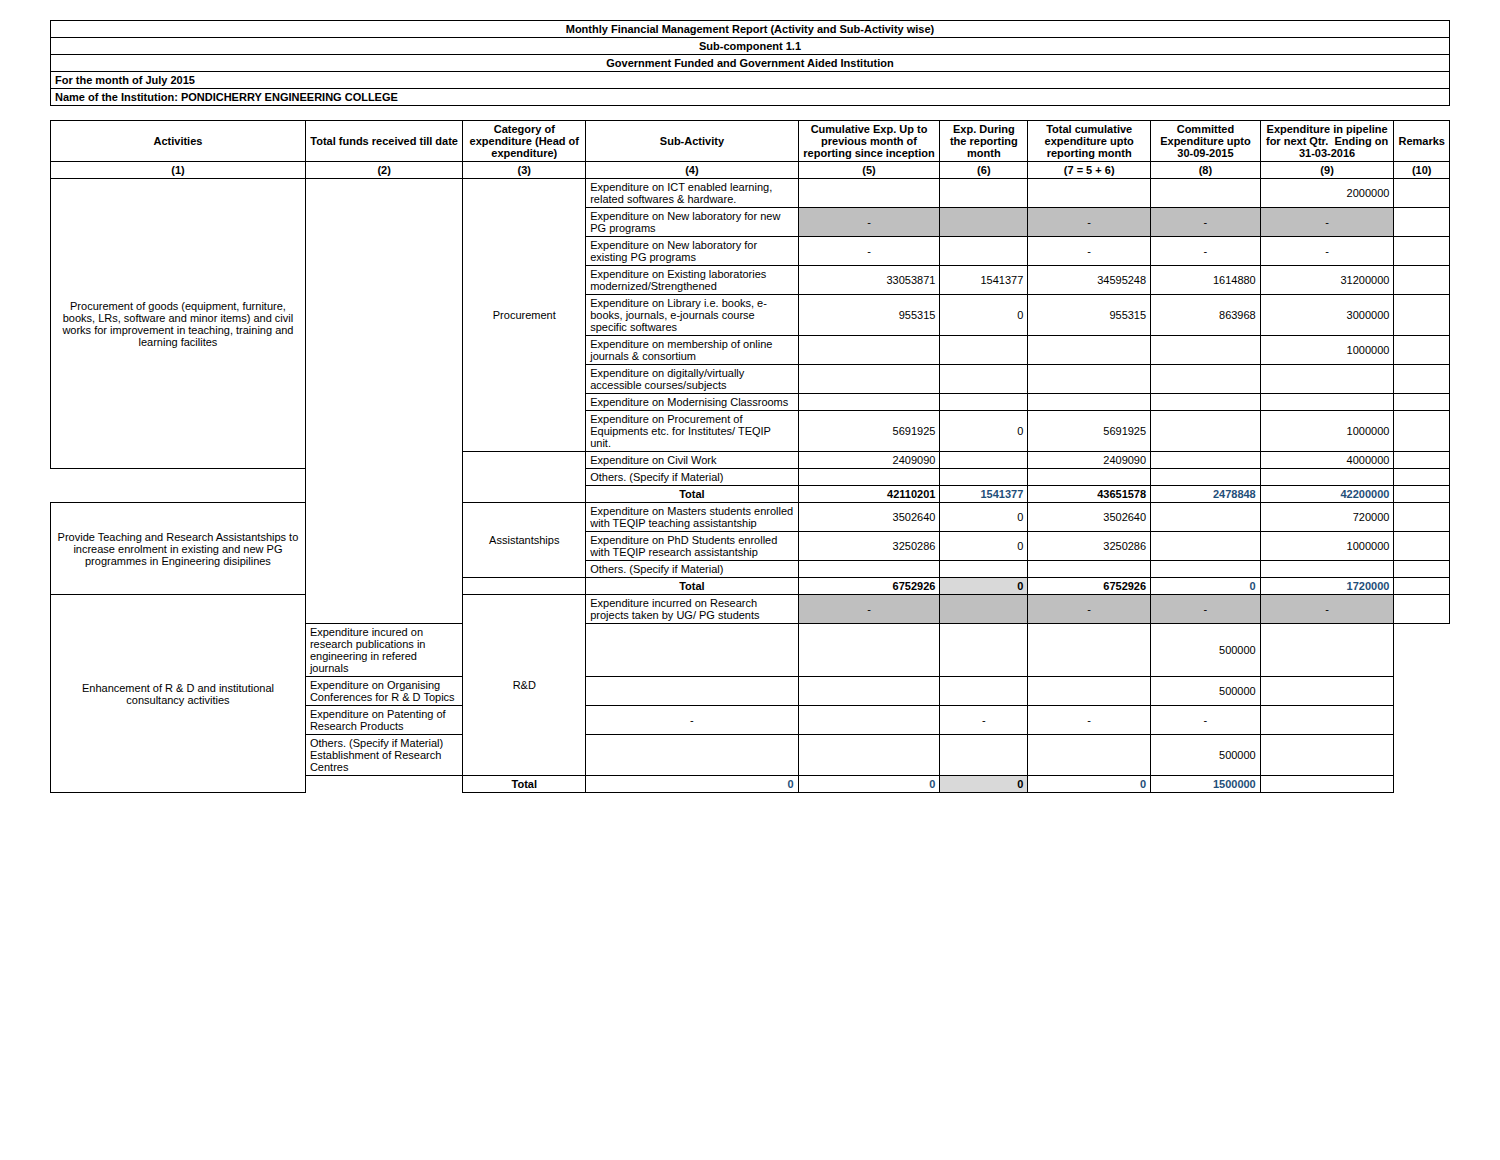| Monthly Financial Management Report (Activity and Sub-Activity wise) |
| Sub-component 1.1 |
| Government Funded and Government Aided Institution |
| For the month of July 2015 |
| Name of the Institution: PONDICHERRY ENGINEERING COLLEGE |
| Activities | Total funds received till date | Category of expenditure (Head of expenditure) | Sub-Activity | Cumulative Exp. Up to previous month of reporting since inception | Exp. During the reporting month | Total cumulative expenditure upto reporting month | Committed Expenditure upto 30-09-2015 | Expenditure in pipeline for next Qtr. Ending on 31-03-2016 | Remarks |
| (1) | (2) | (3) | (4) | (5) | (6) | (7 = 5 + 6) | (8) | (9) | (10) |
| Procurement of goods (equipment, furniture, books, LRs, software and minor items) and civil works for improvement in teaching, training and learning facilites | | Procurement | Expenditure on ICT enabled learning, related softwares & hardware. | | | | | 2000000 | |
| Expenditure on New laboratory for new PG programs | - | | - | - | - | |
| Expenditure on New laboratory for existing PG programs | - | | - | - | - | |
| Expenditure on Existing laboratories modernized/Strengthened | 33053871 | 1541377 | 34595248 | 1614880 | 31200000 | |
| Expenditure on Library i.e. books, e-books, journals, e-journals course specific softwares | 955315 | 0 | 955315 | 863968 | 3000000 | |
| Expenditure on membership of online journals & consortium | | | | | 1000000 | |
| Expenditure on digitally/virtually accessible courses/subjects | | | | | | |
| Expenditure on Modernising Classrooms | | | | | | |
| Expenditure on Procurement of Equipments etc. for Institutes/ TEQIP unit. | 5691925 | 0 | 5691925 | | 1000000 | |
| | Expenditure on Civil Work | 2409090 | | 2409090 | | 4000000 | |
| | | Others. (Specify if Material) | | | | | | |
| | | Total | 42110201 | 1541377 | 43651578 | 2478848 | 42200000 | |
| Provide Teaching and Research Assistantships to increase enrolment in existing and new PG programmes in Engineering disipilines | Assistantships | Expenditure on Masters students enrolled with TEQIP teaching assistantship | 3502640 | 0 | 3502640 | | 720000 | |
| Expenditure on PhD Students enrolled with TEQIP research assistantship | 3250286 | 0 | 3250286 | | 1000000 | |
| Others. (Specify if Material) | | | | | | |
| | Total | 6752926 | 0 | 6752926 | 0 | 1720000 | |
| Enhancement of R & D and institutional consultancy activities | R&D | Expenditure incurred on Research projects taken by UG/ PG students | - | | - | - | - | |
| Expenditure incured on research publications in engineering in refered journals | | | | | 500000 | |
| Expenditure on Organising Conferences for R & D Topics | | | | | 500000 | |
| Expenditure on Patenting of Research Products | - | | - | - | - | |
| Others. (Specify if Material) Establishment of Research Centres | | | | | 500000 | |
| | Total | 0 | 0 | 0 | 0 | 1500000 | |